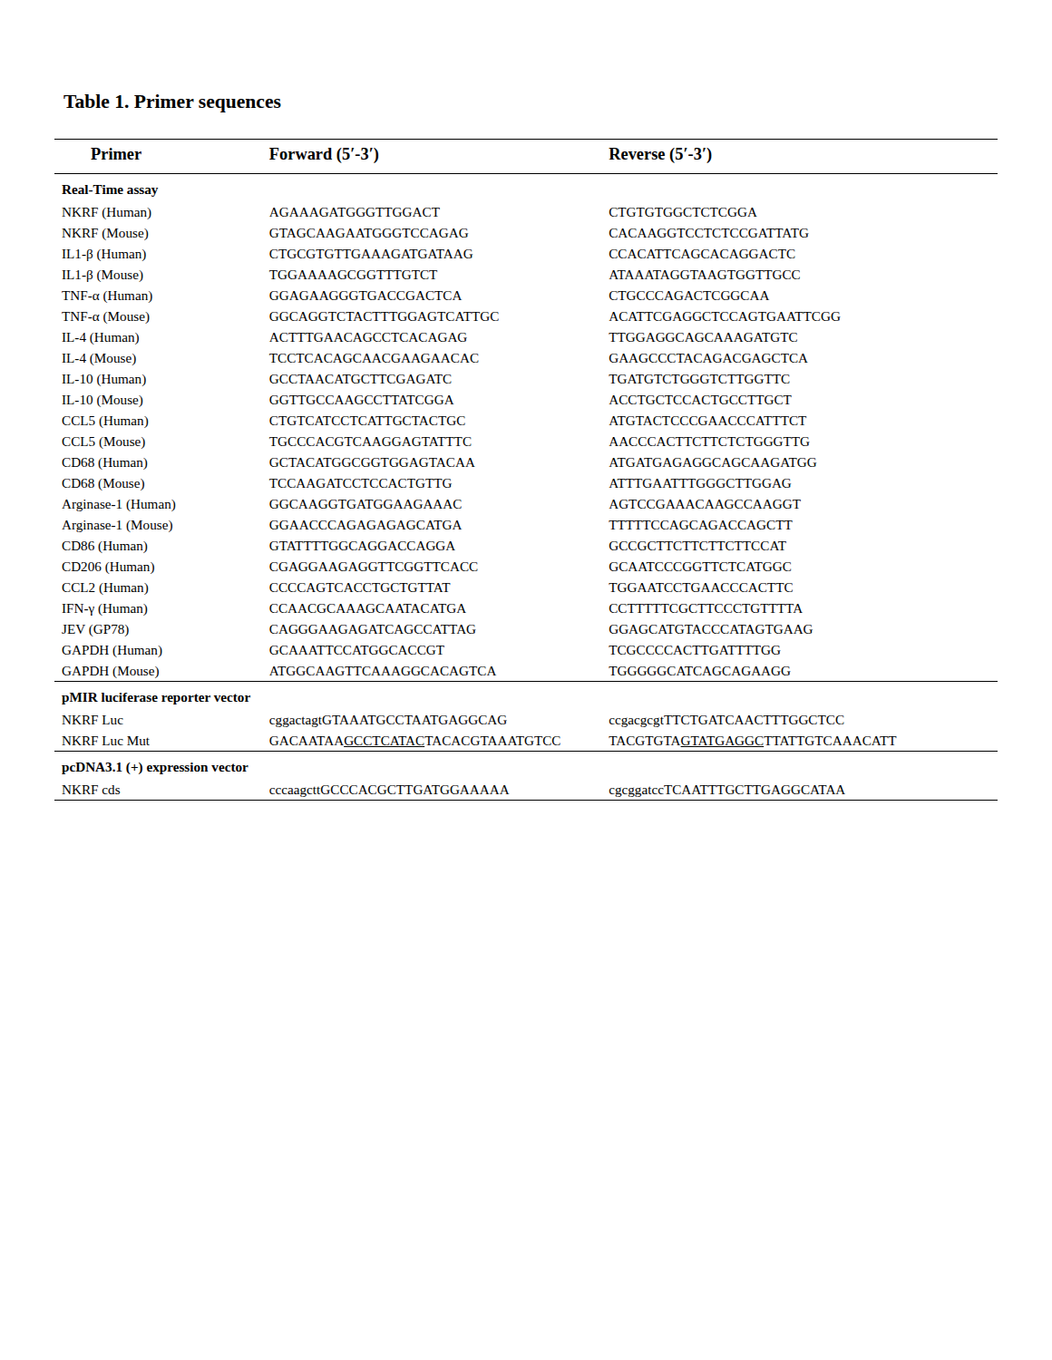Table 1. Primer sequences
| Primer | Forward (5′-3′) | Reverse (5′-3′) |
| --- | --- | --- |
| Real-Time assay |
| NKRF (Human) | AGAAAGATGGGTTGGACT | CTGTGTGGCTCTCGGA |
| NKRF (Mouse) | GTAGCAAGAATGGGTCCAGAG | CACAAGGTCCTCTCCGATTATG |
| IL1-β (Human) | CTGCGTGTTGAAAGATGATAAG | CCACATTCAGCACAGGACTC |
| IL1-β (Mouse) | TGGAAAAGCGGTTTGTCT | ATAAATAGGTAAGTGGTTGCC |
| TNF-α (Human) | GGAGAAGGGTGACCGACTCA | CTGCCCAGACTCGGCAA |
| TNF-α (Mouse) | GGCAGGTCTACTTTGGAGTCATTGC | ACATTCGAGGCTCCAGTGAATTCGG |
| IL-4 (Human) | ACTTTGAACAGCCTCACAGAG | TTGGAGGCAGCAAAGATGTC |
| IL-4 (Mouse) | TCCTCACAGCAACGAAGAACAC | GAAGCCCTACAGACGAGCTCA |
| IL-10 (Human) | GCCTAACATGCTTCGAGATC | TGATGTCTGGGTCTTGGTTC |
| IL-10 (Mouse) | GGTTGCCAAGCCTTATCGGA | ACCTGCTCCACTGCCTTGCT |
| CCL5 (Human) | CTGTCATCCTCATTGCTACTGC | ATGTACTCCCGAACCCATTTCT |
| CCL5 (Mouse) | TGCCCACGTCAAGGAGTATTTC | AACCCACTTCTTCTCTGGGTTG |
| CD68 (Human) | GCTACATGGCGGTGGAGTACAA | ATGATGAGAGGCAGCAAGATGG |
| CD68 (Mouse) | TCCAAGATCCTCCACTGTTG | ATTTGAATTTGGGCTTGGAG |
| Arginase-1 (Human) | GGCAAGGTGATGGAAGAAAC | AGTCCGAAACAAGCCAAGGT |
| Arginase-1 (Mouse) | GGAACCCAGAGAGAGCATGA | TTTTTCCAGCAGACCAGCTT |
| CD86 (Human) | GTATTTTGGCAGGACCAGGA | GCCGCTTCTTCTTCTTCCAT |
| CD206 (Human) | CGAGGAAGAGGTTCGGTTCACC | GCAATCCCGGTTCTCATGGC |
| CCL2 (Human) | CCCCAGTCACCTGCTGTTAT | TGGAATCCTGAACCCACTTC |
| IFN-γ (Human) | CCAACGCAAAGCAATACATGA | CCTTTTTCGCTTCCCTGTTTTA |
| JEV (GP78) | CAGGGAAGAGATCAGCCATTAG | GGAGCATGTACCCATAGTGAAG |
| GAPDH (Human) | GCAAATTCCATGGCACCGT | TCGCCCCACTTGATTTTGG |
| GAPDH (Mouse) | ATGGCAAGTTCAAAGGCACAGTCA | TGGGGGCATCAGCAGAAGG |
| pMIR luciferase reporter vector |
| NKRF Luc | cggactagt GTAAATGCCTAATGAGGCAG | ccgacgcgt TTCTGATCAACTTTGGCTCC |
| NKRF Luc Mut | GACAATAA GCCTCATAC TACACGTAAATGTCC | TACGTGTA GTATGAGGC TTATTGTCAAACATT |
| pcDNA3.1 (+) expression vector |
| NKRF cds | cccaagctt GCCCACGCTTGATGGAAAAA | cgcggatcc TCAATTTGCTTGAGGCATAA |